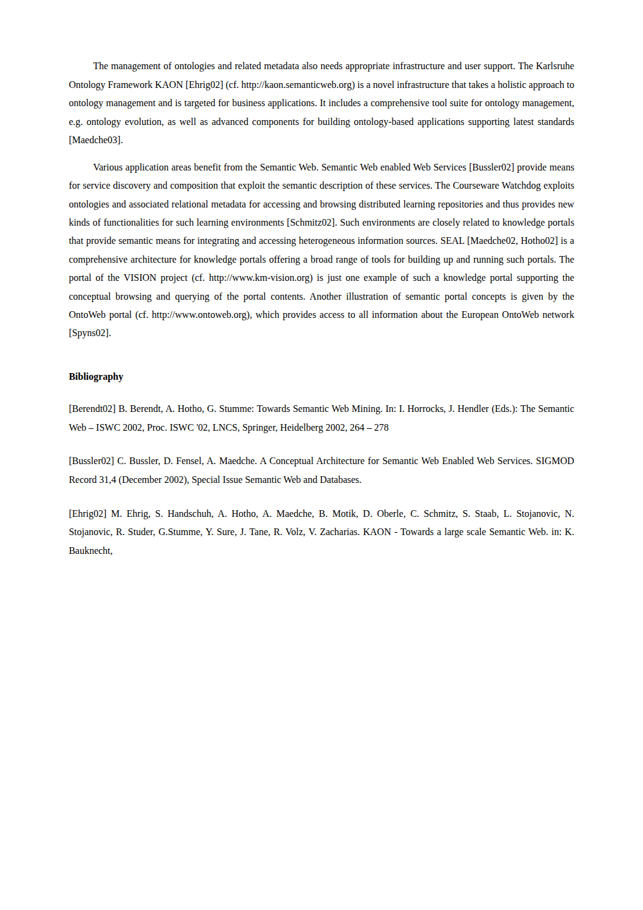The management of ontologies and related metadata also needs appropriate infrastructure and user support. The Karlsruhe Ontology Framework KAON [Ehrig02] (cf. http://kaon.semanticweb.org) is a novel infrastructure that takes a holistic approach to ontology management and is targeted for business applications. It includes a comprehensive tool suite for ontology management, e.g. ontology evolution, as well as advanced components for building ontology-based applications supporting latest standards [Maedche03].
Various application areas benefit from the Semantic Web. Semantic Web enabled Web Services [Bussler02] provide means for service discovery and composition that exploit the semantic description of these services. The Courseware Watchdog exploits ontologies and associated relational metadata for accessing and browsing distributed learning repositories and thus provides new kinds of functionalities for such learning environments [Schmitz02]. Such environments are closely related to knowledge portals that provide semantic means for integrating and accessing heterogeneous information sources. SEAL [Maedche02, Hotho02] is a comprehensive architecture for knowledge portals offering a broad range of tools for building up and running such portals. The portal of the VISION project (cf. http://www.km-vision.org) is just one example of such a knowledge portal supporting the conceptual browsing and querying of the portal contents. Another illustration of semantic portal concepts is given by the OntoWeb portal (cf. http://www.ontoweb.org), which provides access to all information about the European OntoWeb network [Spyns02].
Bibliography
[Berendt02] B. Berendt, A. Hotho, G. Stumme: Towards Semantic Web Mining. In: I. Horrocks, J. Hendler (Eds.): The Semantic Web – ISWC 2002, Proc. ISWC '02, LNCS, Springer, Heidelberg 2002, 264 – 278
[Bussler02] C. Bussler, D. Fensel, A. Maedche. A Conceptual Architecture for Semantic Web Enabled Web Services. SIGMOD Record 31,4 (December 2002), Special Issue Semantic Web and Databases.
[Ehrig02] M. Ehrig, S. Handschuh, A. Hotho, A. Maedche, B. Motik, D. Oberle, C. Schmitz, S. Staab, L. Stojanovic, N. Stojanovic, R. Studer, G.Stumme, Y. Sure, J. Tane, R. Volz, V. Zacharias. KAON - Towards a large scale Semantic Web. in: K. Bauknecht,